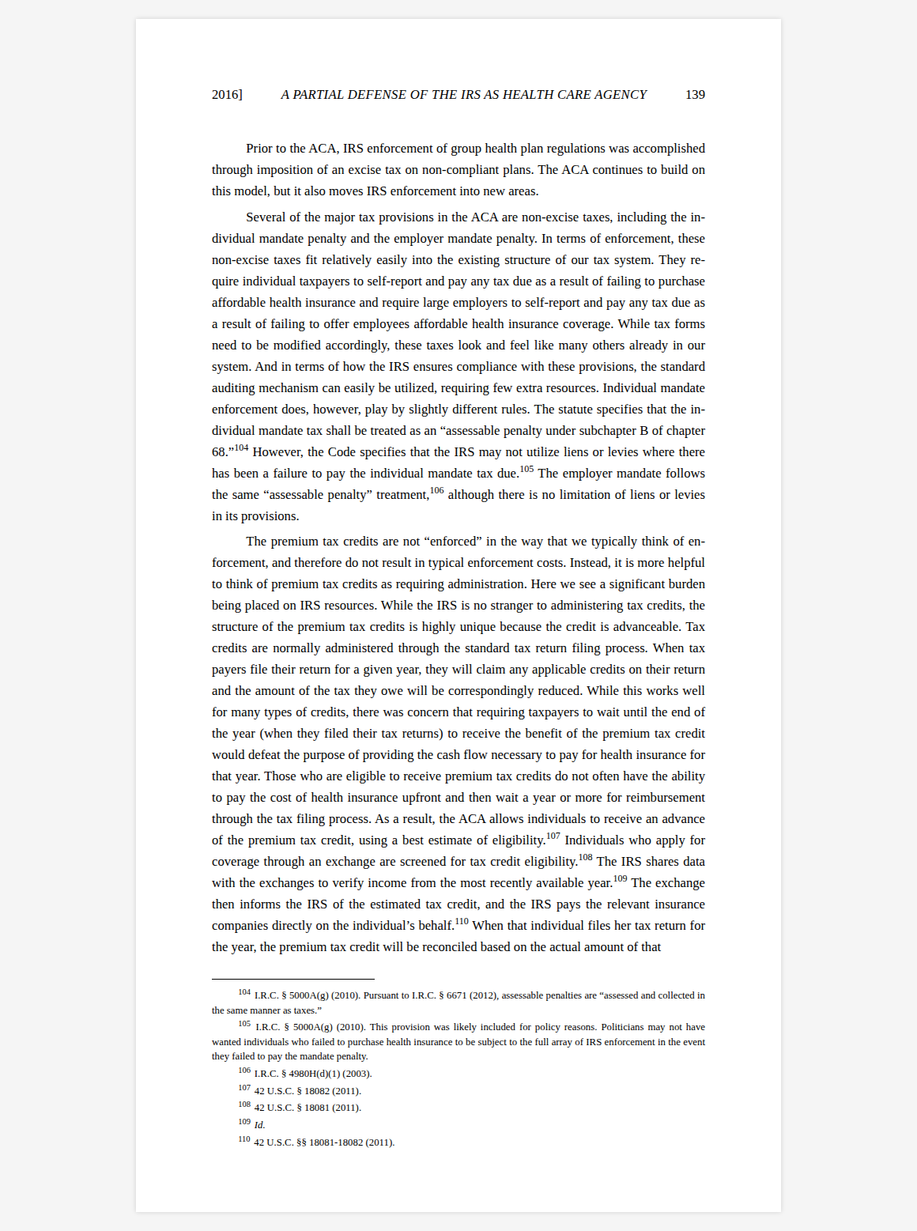2016] A Partial Defense of the IRS as Health Care Agency 139
Prior to the ACA, IRS enforcement of group health plan regulations was accomplished through imposition of an excise tax on non-compliant plans. The ACA continues to build on this model, but it also moves IRS enforcement into new areas.
Several of the major tax provisions in the ACA are non-excise taxes, including the individual mandate penalty and the employer mandate penalty. In terms of enforcement, these non-excise taxes fit relatively easily into the existing structure of our tax system. They require individual taxpayers to self-report and pay any tax due as a result of failing to purchase affordable health insurance and require large employers to self-report and pay any tax due as a result of failing to offer employees affordable health insurance coverage. While tax forms need to be modified accordingly, these taxes look and feel like many others already in our system. And in terms of how the IRS ensures compliance with these provisions, the standard auditing mechanism can easily be utilized, requiring few extra resources. Individual mandate enforcement does, however, play by slightly different rules. The statute specifies that the individual mandate tax shall be treated as an “assessable penalty under subchapter B of chapter 68.”104 However, the Code specifies that the IRS may not utilize liens or levies where there has been a failure to pay the individual mandate tax due.105 The employer mandate follows the same “assessable penalty” treatment,106 although there is no limitation of liens or levies in its provisions.
The premium tax credits are not “enforced” in the way that we typically think of enforcement, and therefore do not result in typical enforcement costs. Instead, it is more helpful to think of premium tax credits as requiring administration. Here we see a significant burden being placed on IRS resources. While the IRS is no stranger to administering tax credits, the structure of the premium tax credits is highly unique because the credit is advanceable. Tax credits are normally administered through the standard tax return filing process. When tax payers file their return for a given year, they will claim any applicable credits on their return and the amount of the tax they owe will be correspondingly reduced. While this works well for many types of credits, there was concern that requiring taxpayers to wait until the end of the year (when they filed their tax returns) to receive the benefit of the premium tax credit would defeat the purpose of providing the cash flow necessary to pay for health insurance for that year. Those who are eligible to receive premium tax credits do not often have the ability to pay the cost of health insurance upfront and then wait a year or more for reimbursement through the tax filing process. As a result, the ACA allows individuals to receive an advance of the premium tax credit, using a best estimate of eligibility.107 Individuals who apply for coverage through an exchange are screened for tax credit eligibility.108 The IRS shares data with the exchanges to verify income from the most recently available year.109 The exchange then informs the IRS of the estimated tax credit, and the IRS pays the relevant insurance companies directly on the individual’s behalf.110 When that individual files her tax return for the year, the premium tax credit will be reconciled based on the actual amount of that
104 I.R.C. § 5000A(g) (2010). Pursuant to I.R.C. § 6671 (2012), assessable penalties are “assessed and collected in the same manner as taxes.”
105 I.R.C. § 5000A(g) (2010). This provision was likely included for policy reasons. Politicians may not have wanted individuals who failed to purchase health insurance to be subject to the full array of IRS enforcement in the event they failed to pay the mandate penalty.
106 I.R.C. § 4980H(d)(1) (2003).
107 42 U.S.C. § 18082 (2011).
108 42 U.S.C. § 18081 (2011).
109 Id.
110 42 U.S.C. §§ 18081-18082 (2011).